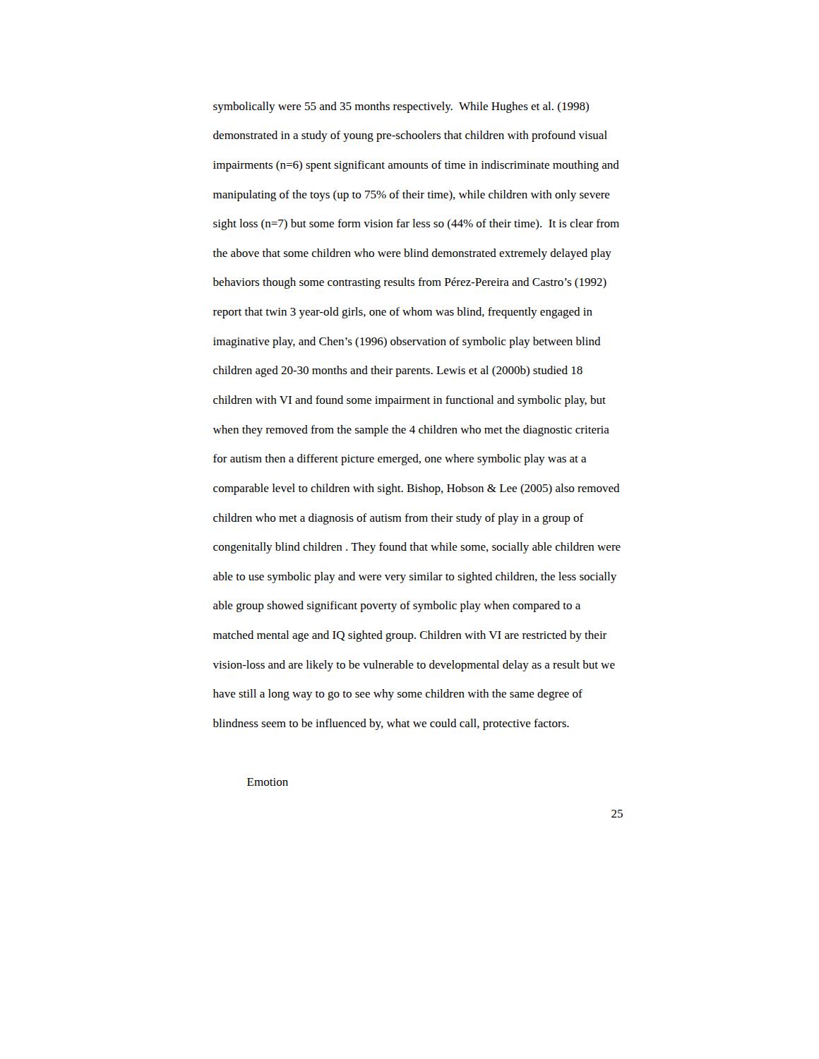symbolically were 55 and 35 months respectively. While Hughes et al. (1998) demonstrated in a study of young pre-schoolers that children with profound visual impairments (n=6) spent significant amounts of time in indiscriminate mouthing and manipulating of the toys (up to 75% of their time), while children with only severe sight loss (n=7) but some form vision far less so (44% of their time). It is clear from the above that some children who were blind demonstrated extremely delayed play behaviors though some contrasting results from Pérez-Pereira and Castro’s (1992) report that twin 3 year-old girls, one of whom was blind, frequently engaged in imaginative play, and Chen’s (1996) observation of symbolic play between blind children aged 20-30 months and their parents. Lewis et al (2000b) studied 18 children with VI and found some impairment in functional and symbolic play, but when they removed from the sample the 4 children who met the diagnostic criteria for autism then a different picture emerged, one where symbolic play was at a comparable level to children with sight. Bishop, Hobson & Lee (2005) also removed children who met a diagnosis of autism from their study of play in a group of congenitally blind children . They found that while some, socially able children were able to use symbolic play and were very similar to sighted children, the less socially able group showed significant poverty of symbolic play when compared to a matched mental age and IQ sighted group. Children with VI are restricted by their vision-loss and are likely to be vulnerable to developmental delay as a result but we have still a long way to go to see why some children with the same degree of blindness seem to be influenced by, what we could call, protective factors.
Emotion
25